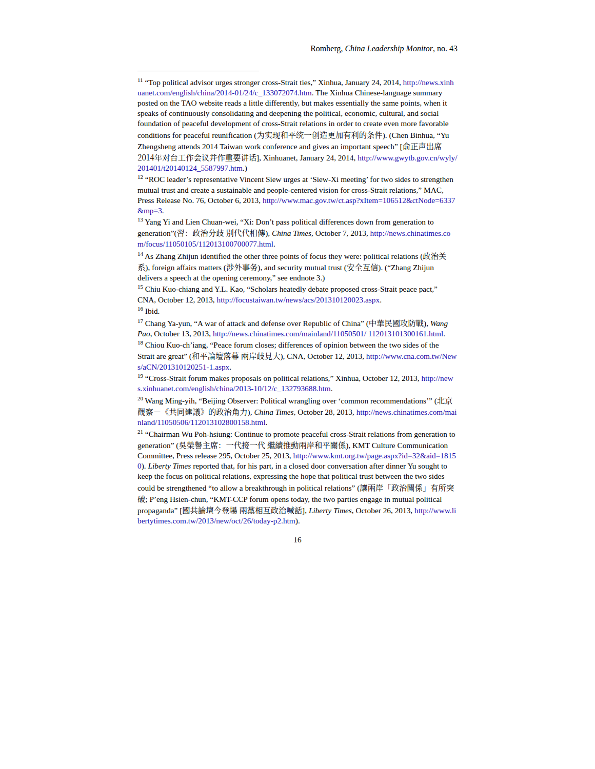Romberg, China Leadership Monitor, no. 43
11 “Top political advisor urges stronger cross-Strait ties,” Xinhua, January 24, 2014, http://news.xinhuanet.com/english/china/2014-01/24/c_133072074.htm. The Xinhua Chinese-language summary posted on the TAO website reads a little differently, but makes essentially the same points, when it speaks of continuously consolidating and deepening the political, economic, cultural, and social foundation of peaceful development of cross-Strait relations in order to create even more favorable conditions for peaceful reunification (为实现和平统一创造更加有利的条件). (Chen Binhua, “Yu Zhengsheng attends 2014 Taiwan work conference and gives an important speech” [俞正声出席2014年对台工作会议并作重要讲话], Xinhuanet, January 24, 2014, http://www.gwytb.gov.cn/wyly/201401/t20140124_5587997.htm.)
12 “ROC leader’s representative Vincent Siew urges at ‘Siew-Xi meeting’ for two sides to strengthen mutual trust and create a sustainable and people-centered vision for cross-Strait relations,” MAC, Press Release No. 76, October 6, 2013, http://www.mac.gov.tw/ct.asp?xItem=106512&ctNode=6337&mp=3.
13 Yang Yi and Lien Chuan-wei, “Xi: Don’t pass political differences down from generation to generation”(習：政治分歧 別代代相傳), China Times, October 7, 2013, http://news.chinatimes.com/focus/11050105/112013100700077.html.
14 As Zhang Zhijun identified the other three points of focus they were: political relations (政治关系), foreign affairs matters (涉外事务), and security mutual trust (安全互信). (“Zhang Zhijun delivers a speech at the opening ceremony,” see endnote 3.)
15 Chiu Kuo-chiang and Y.L. Kao, “Scholars heatedly debate proposed cross-Strait peace pact,” CNA, October 12, 2013, http://focustaiwan.tw/news/acs/201310120023.aspx.
16 Ibid.
17 Chang Ya-yun, “A war of attack and defense over Republic of China” (中華民國攻防戰), Wang Pao, October 13, 2013, http://news.chinatimes.com/mainland/11050501/ 112013101300161.html.
18 Chiou Kuo-ch’iang, “Peace forum closes; differences of opinion between the two sides of the Strait are great” (和平論壇落幕 兩岸歧見大), CNA, October 12, 2013, http://www.cna.com.tw/News/aCN/201310120251-1.aspx.
19 “Cross-Strait forum makes proposals on political relations,” Xinhua, October 12, 2013, http://news.xinhuanet.com/english/china/2013-10/12/c_132793688.htm.
20 Wang Ming-yih, “Beijing Observer: Political wrangling over ‘common recommendations’” (北京觀察－《共同建議》的政治角力), China Times, October 28, 2013, http://news.chinatimes.com/mainland/11050506/112013102800158.html.
21 “Chairman Wu Poh-hsiung: Continue to promote peaceful cross-Strait relations from generation to generation” (吳榮譽主席：一代接一代 繼續推動兩岸和平關係), KMT Culture Communication Committee, Press release 295, October 25, 2013, http://www.kmt.org.tw/page.aspx?id=32&aid=18150). Liberty Times reported that, for his part, in a closed door conversation after dinner Yu sought to keep the focus on political relations, expressing the hope that political trust between the two sides could be strengthened “to allow a breakthrough in political relations” (讓兩岸「政治關係」有所突破; P’eng Hsien-chun, “KMT-CCP forum opens today, the two parties engage in mutual political propaganda” [國共論壇今登場 兩黨相互政治喊話], Liberty Times, October 26, 2013, http://www.libertytimes.com.tw/2013/new/oct/26/today-p2.htm).
16